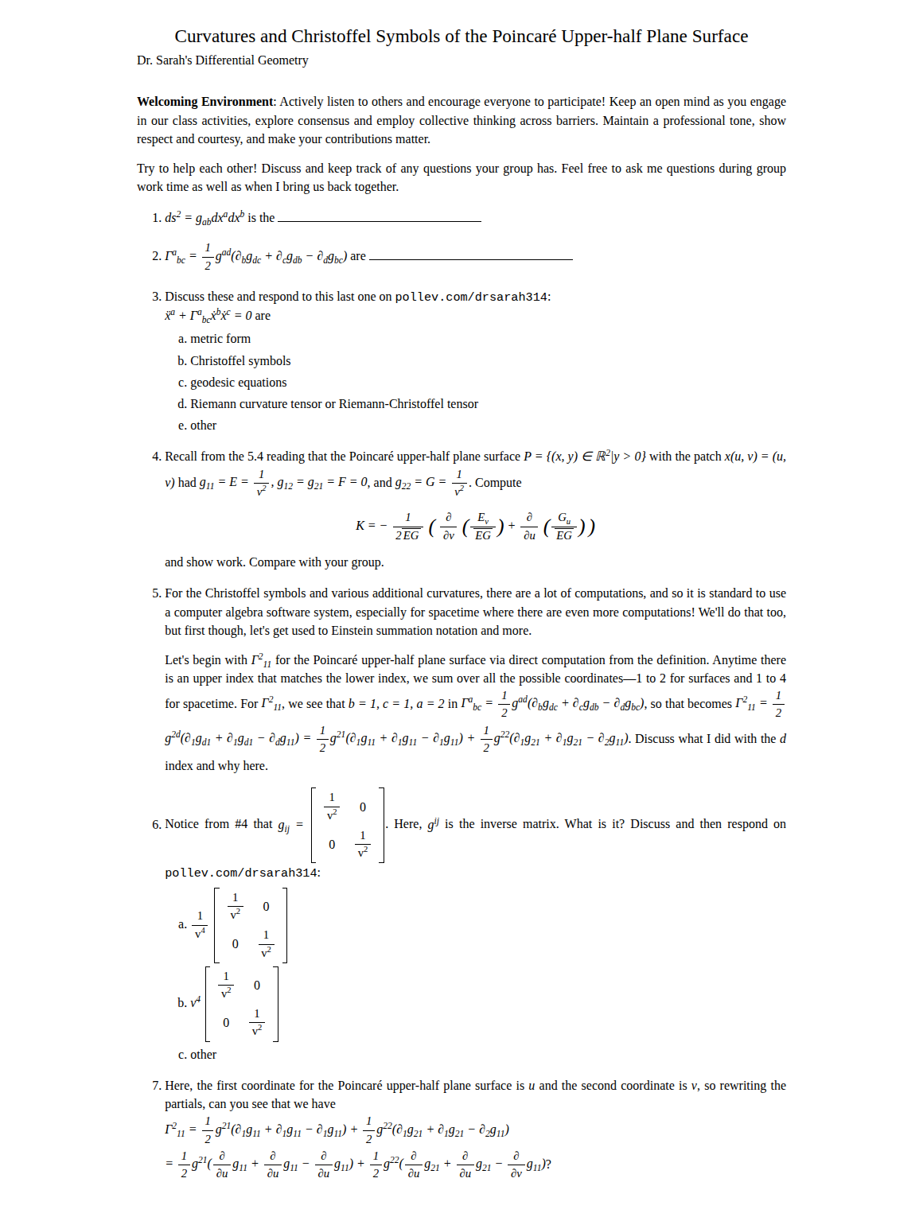Curvatures and Christoffel Symbols of the Poincaré Upper-half Plane Surface
Dr. Sarah's Differential Geometry
Welcoming Environment: Actively listen to others and encourage everyone to participate! Keep an open mind as you engage in our class activities, explore consensus and employ collective thinking across barriers. Maintain a professional tone, show respect and courtesy, and make your contributions matter.
Try to help each other! Discuss and keep track of any questions your group has. Feel free to ask me questions during group work time as well as when I bring us back together.
ds2 = gabdxadxb is the
Γabc = 12gad(∂bgdc + ∂cgdb − ∂dgbc) are
Discuss these and respond to this last one on pollev.com/drsarah314:
ẍa + Γabcẋbẋc = 0 are
metric form
Christoffel symbols
geodesic equations
Riemann curvature tensor or Riemann-Christoffel tensor
other
Recall from the 5.4 reading that the Poincaré upper-half plane surface P = {(x, y) ∈ ℝ2|y > 0} with the patch x(u, v) = (u, v) had g11 = E = 1 v2, g12 = g21 = F = 0, and g22 = G = 1 v2. Compute K = − 12EG ( ∂∂v (Ev EG) + ∂∂u (Gu EG) ) and show work. Compare with your group.
For the Christoffel symbols and various additional curvatures, there are a lot of computations, and so it is standard to use a computer algebra software system, especially for spacetime where there are even more computations! We'll do that too, but first though, let's get used to Einstein summation notation and more.
Let's begin with Γ211 for the Poincaré upper-half plane surface via direct computation from the definition. Anytime there is an upper index that matches the lower index, we sum over all the possible coordinates—1 to 2 for surfaces and 1 to 4 for spacetime. For Γ211, we see that b = 1, c = 1, a = 2 in Γabc = 12gad(∂bgdc + ∂cgdb − ∂dgbc), so that becomes Γ211 = 12g2d(∂1gd1 + ∂1gd1 − ∂dg11) = 12g21(∂1g11 + ∂1g11 − ∂1g11) + 12g22(∂1g21 + ∂1g21 − ∂2g11). Discuss what I did with the d index and why here.
Notice from #4 that gij =
| 1 v 2 | 0 |
| 0 | 1 v 2 |
. Here, gij is the inverse matrix. What is it? Discuss and then respond on pollev.com/drsarah314:
1 v4
| 1 v 2 | 0 |
| 0 | 1 v 2 |
v4
| 1 v 2 | 0 |
| 0 | 1 v 2 |
other
Here, the first coordinate for the Poincaré upper-half plane surface is u and the second coordinate is v, so rewriting the partials, can you see that we have
Γ211 = 12g21(∂1g11 + ∂1g11 − ∂1g11) + 12g22(∂1g21 + ∂1g21 − ∂2g11)
= 12g21(∂∂ug11 + ∂∂ug11 − ∂∂ug11) + 12g22(∂∂ug21 + ∂∂ug21 − ∂∂vg11)?